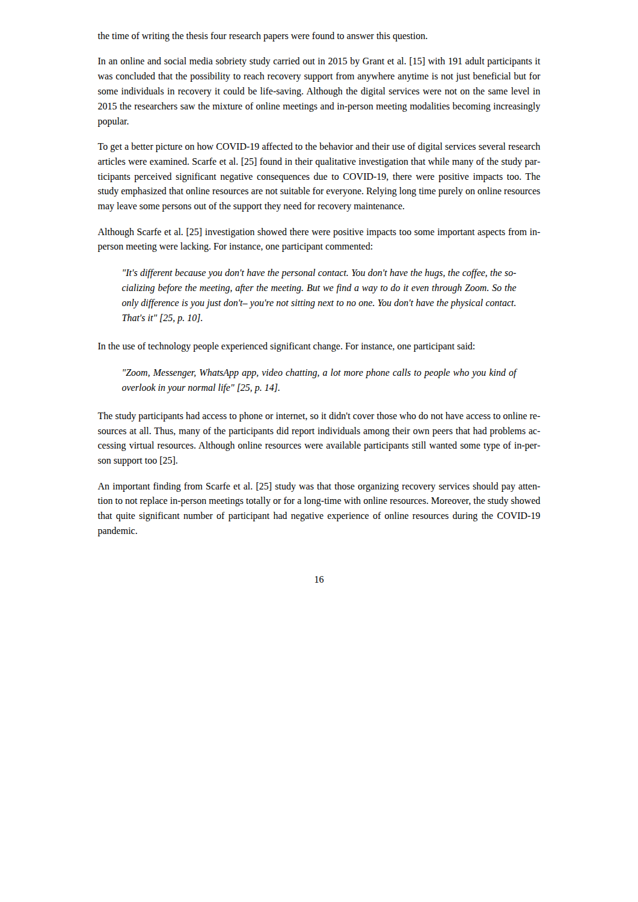the time of writing the thesis four research papers were found to answer this question.
In an online and social media sobriety study carried out in 2015 by Grant et al. [15] with 191 adult participants it was concluded that the possibility to reach recovery support from anywhere anytime is not just beneficial but for some individuals in recovery it could be life-saving. Although the digital services were not on the same level in 2015 the researchers saw the mixture of online meetings and in-person meeting modalities becoming increasingly popular.
To get a better picture on how COVID-19 affected to the behavior and their use of digital services several research articles were examined. Scarfe et al. [25] found in their qualitative investigation that while many of the study participants perceived significant negative consequences due to COVID-19, there were positive impacts too. The study emphasized that online resources are not suitable for everyone. Relying long time purely on online resources may leave some persons out of the support they need for recovery maintenance.
Although Scarfe et al. [25] investigation showed there were positive impacts too some important aspects from in-person meeting were lacking. For instance, one participant commented:
"It's different because you don't have the personal contact. You don't have the hugs, the coffee, the socializing before the meeting, after the meeting. But we find a way to do it even through Zoom. So the only difference is you just don't– you're not sitting next to no one. You don't have the physical contact. That's it" [25, p. 10].
In the use of technology people experienced significant change. For instance, one participant said:
"Zoom, Messenger, WhatsApp app, video chatting, a lot more phone calls to people who you kind of overlook in your normal life" [25, p. 14].
The study participants had access to phone or internet, so it didn't cover those who do not have access to online resources at all. Thus, many of the participants did report individuals among their own peers that had problems accessing virtual resources. Although online resources were available participants still wanted some type of in-person support too [25].
An important finding from Scarfe et al. [25] study was that those organizing recovery services should pay attention to not replace in-person meetings totally or for a long-time with online resources. Moreover, the study showed that quite significant number of participant had negative experience of online resources during the COVID-19 pandemic.
16